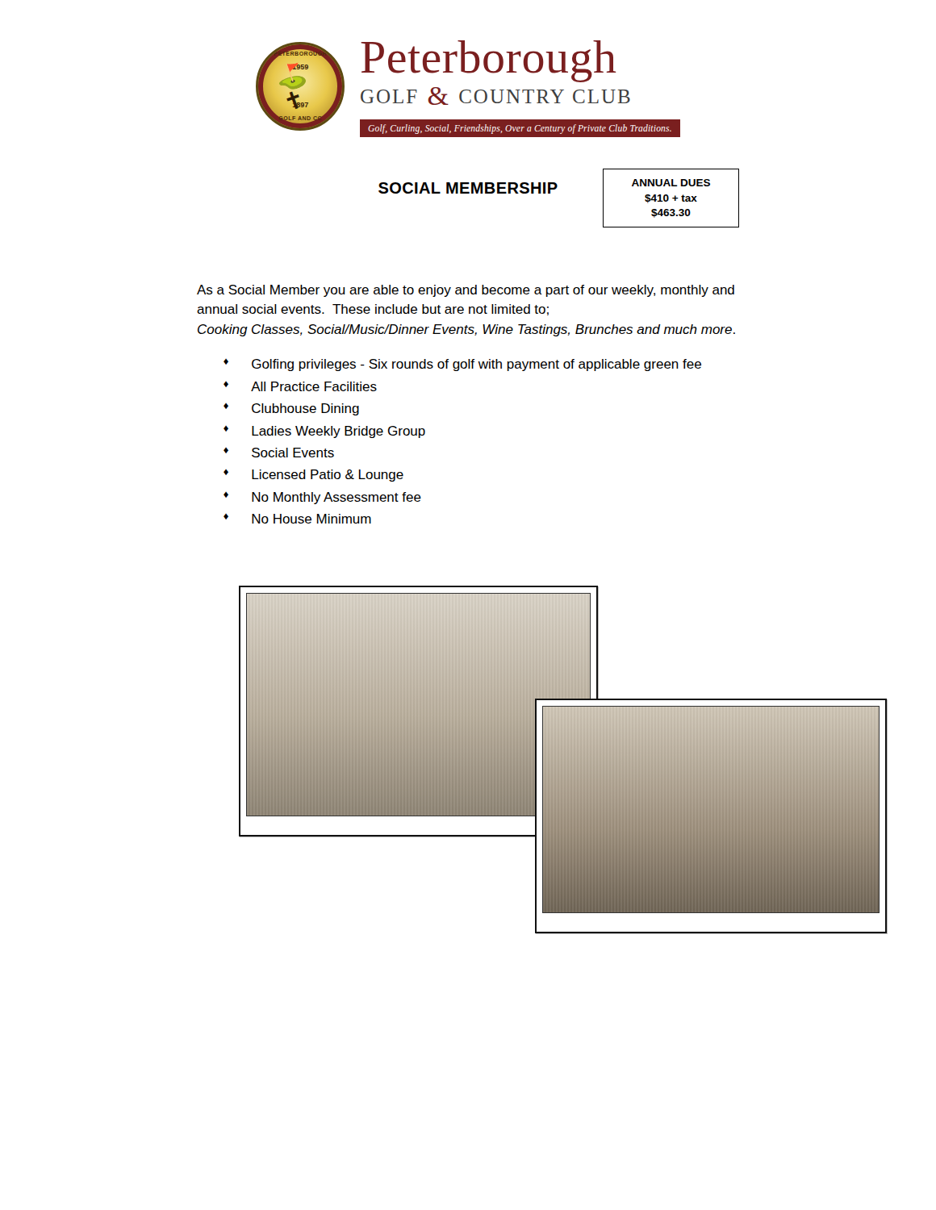PETERBOROUGH GOLF AND CC
1959
⛳✝
1897
Peterborough
GOLF & COUNTRY CLUB
Golf, Curling, Social, Friendships, Over a Century of Private Club Traditions.
SOCIAL MEMBERSHIP
ANNUAL DUES
$410 + tax
$463.30
As a Social Member you are able to enjoy and become a part of our weekly, monthly and annual social events. These include but are not limited to;
Cooking Classes, Social/Music/Dinner Events, Wine Tastings, Brunches and much more.
Golfing privileges - Six rounds of golf with payment of applicable green fee
All Practice Facilities
Clubhouse Dining
Ladies Weekly Bridge Group
Social Events
Licensed Patio & Lounge
No Monthly Assessment fee
No House Minimum
12